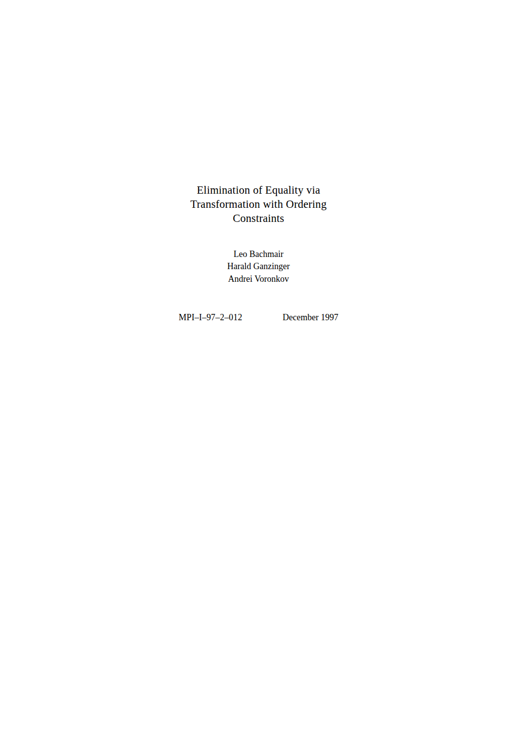Elimination of Equality via
Transformation with Ordering
Constraints
Leo Bachmair
Harald Ganzinger
Andrei Voronkov
MPI–I–97–2–012 December 1997